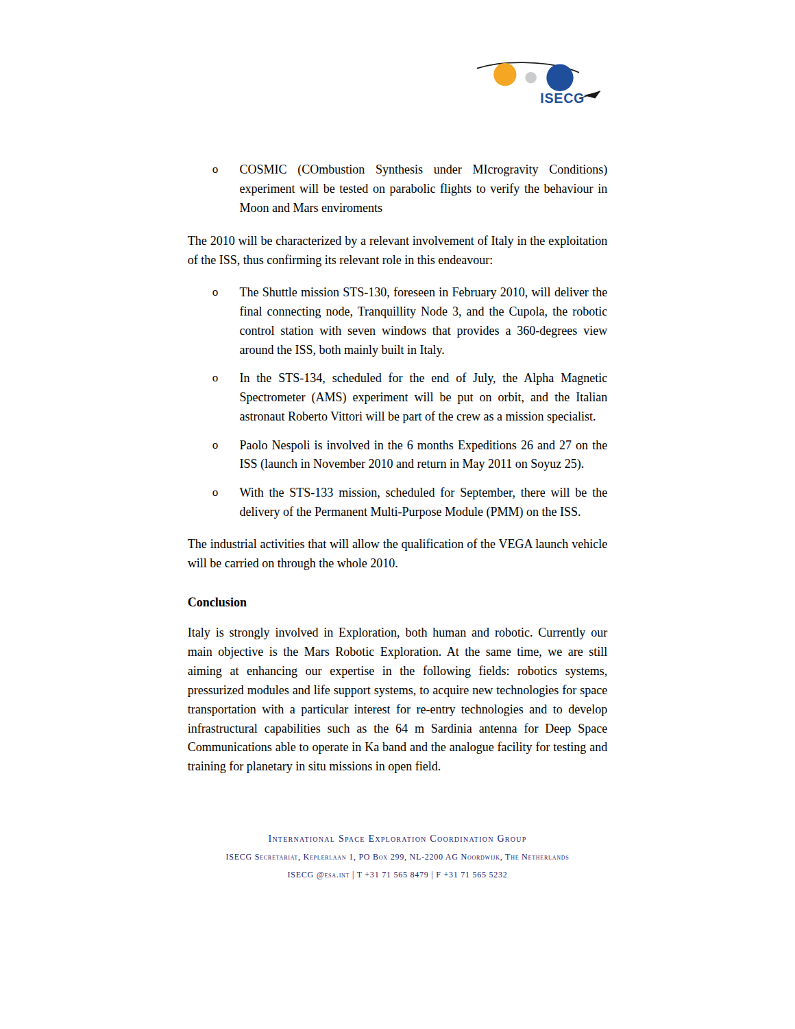ISECG
COSMIC (COmbustion Synthesis under MIcrogravity Conditions) experiment will be tested on parabolic flights to verify the behaviour in Moon and Mars enviroments
The 2010 will be characterized by a relevant involvement of Italy in the exploitation of the ISS, thus confirming its relevant role in this endeavour:
The Shuttle mission STS-130, foreseen in February 2010, will deliver the final connecting node, Tranquillity Node 3, and the Cupola, the robotic control station with seven windows that provides a 360-degrees view around the ISS, both mainly built in Italy.
In the STS-134, scheduled for the end of July, the Alpha Magnetic Spectrometer (AMS) experiment will be put on orbit, and the Italian astronaut Roberto Vittori will be part of the crew as a mission specialist.
Paolo Nespoli is involved in the 6 months Expeditions 26 and 27 on the ISS (launch in November 2010 and return in May 2011 on Soyuz 25).
With the STS-133 mission, scheduled for September, there will be the delivery of the Permanent Multi-Purpose Module (PMM) on the ISS.
The industrial activities that will allow the qualification of the VEGA launch vehicle will be carried on through the whole 2010.
Conclusion
Italy is strongly involved in Exploration, both human and robotic. Currently our main objective is the Mars Robotic Exploration. At the same time, we are still aiming at enhancing our expertise in the following fields: robotics systems, pressurized modules and life support systems, to acquire new technologies for space transportation with a particular interest for re-entry technologies and to develop infrastructural capabilities such as the 64 m Sardinia antenna for Deep Space Communications able to operate in Ka band and the analogue facility for testing and training for planetary in situ missions in open field.
International Space Exploration Coordination Group
ISECG Secretariat, Keplerlaan 1, PO Box 299, NL-2200 AG Noordwijk, The Netherlands
ISECG @esa.int | T +31 71 565 8479 | F +31 71 565 5232